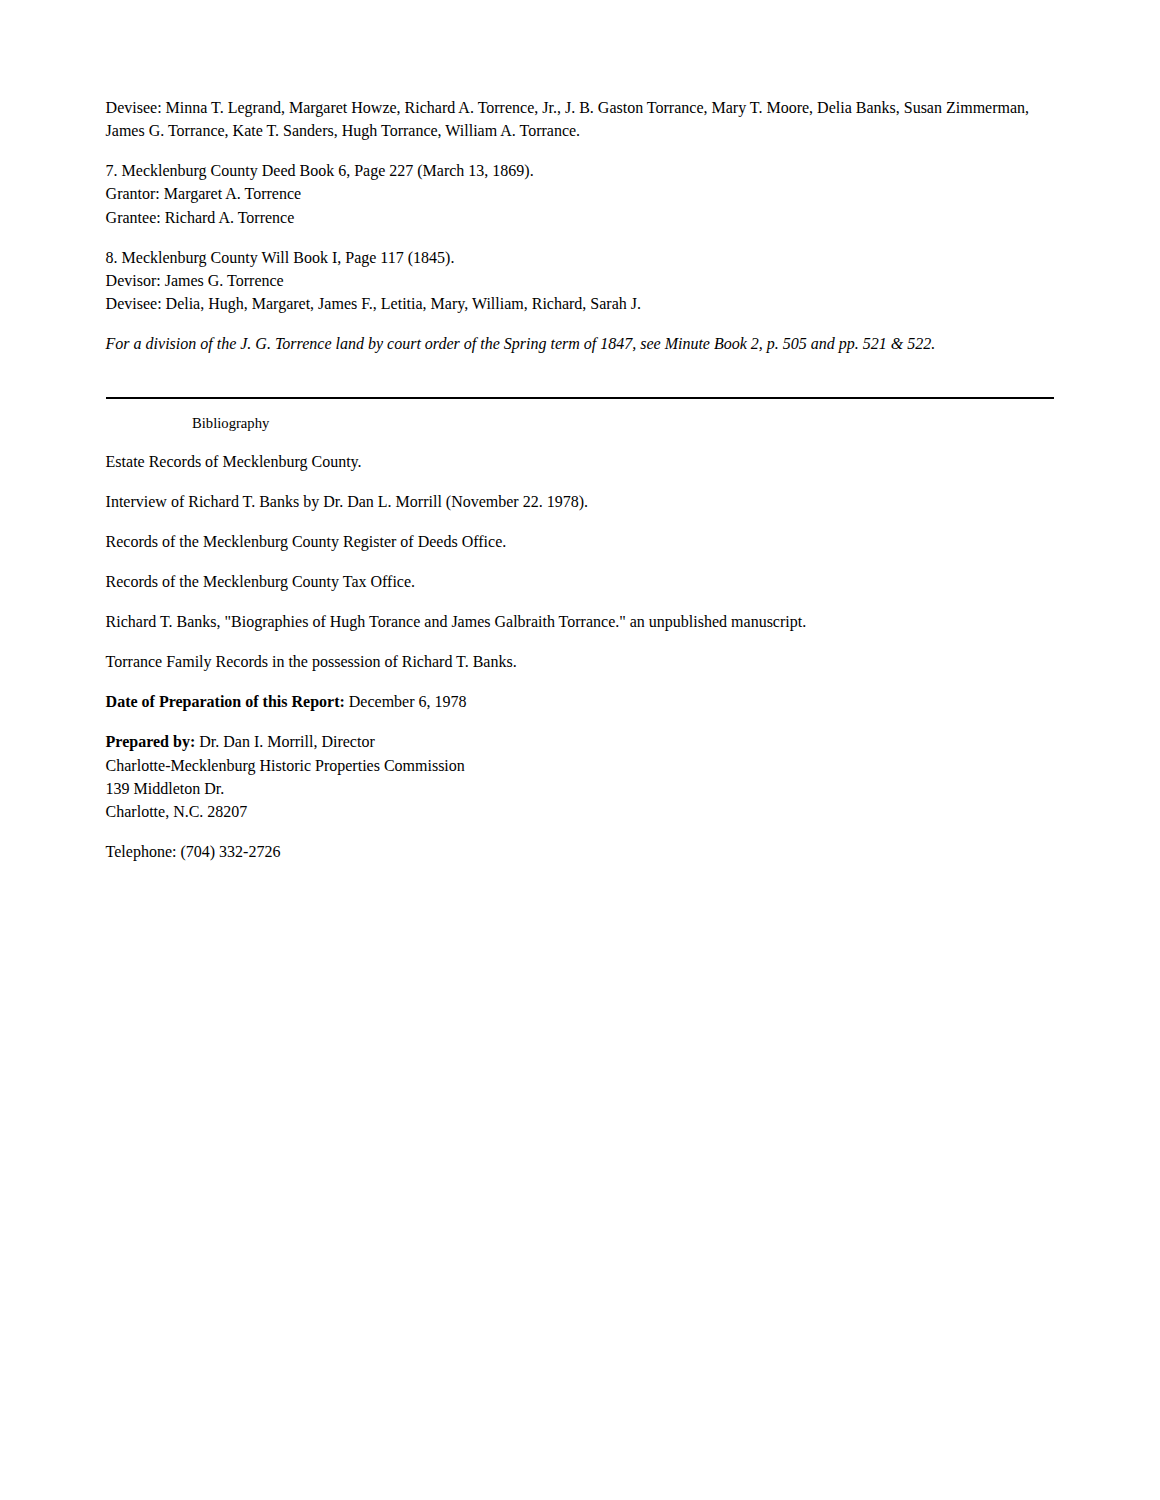Devisee: Minna T. Legrand, Margaret Howze, Richard A. Torrence, Jr., J. B. Gaston Torrance, Mary T. Moore, Delia Banks, Susan Zimmerman, James G. Torrance, Kate T. Sanders, Hugh Torrance, William A. Torrance.
7. Mecklenburg County Deed Book 6, Page 227 (March 13, 1869).
Grantor: Margaret A. Torrence
Grantee: Richard A. Torrence
8. Mecklenburg County Will Book I, Page 117 (1845).
Devisor: James G. Torrence
Devisee: Delia, Hugh, Margaret, James F., Letitia, Mary, William, Richard, Sarah J.
For a division of the J. G. Torrence land by court order of the Spring term of 1847, see Minute Book 2, p. 505 and pp. 521 & 522.
Bibliography
Estate Records of Mecklenburg County.
Interview of Richard T. Banks by Dr. Dan L. Morrill (November 22. 1978).
Records of the Mecklenburg County Register of Deeds Office.
Records of the Mecklenburg County Tax Office.
Richard T. Banks, "Biographies of Hugh Torance and James Galbraith Torrance." an unpublished manuscript.
Torrance Family Records in the possession of Richard T. Banks.
Date of Preparation of this Report: December 6, 1978
Prepared by: Dr. Dan I. Morrill, Director
Charlotte-Mecklenburg Historic Properties Commission
139 Middleton Dr.
Charlotte, N.C. 28207
Telephone: (704) 332-2726